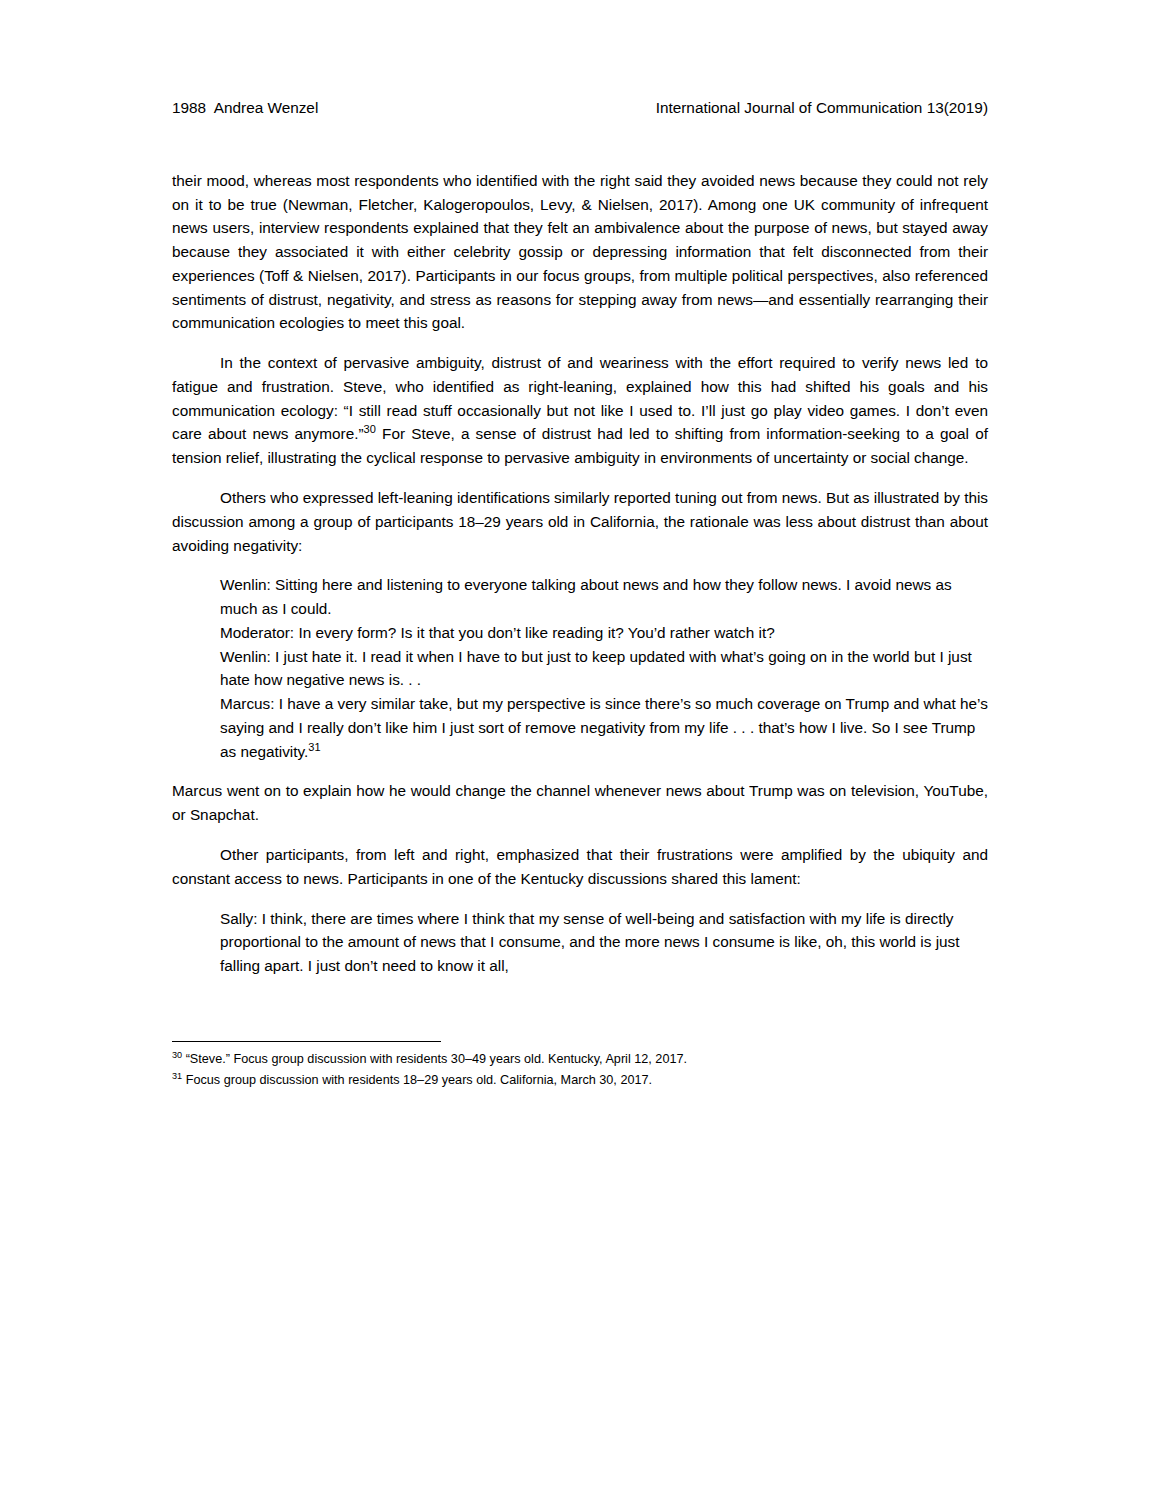1988 Andrea Wenzel International Journal of Communication 13(2019)
their mood, whereas most respondents who identified with the right said they avoided news because they could not rely on it to be true (Newman, Fletcher, Kalogeropoulos, Levy, & Nielsen, 2017). Among one UK community of infrequent news users, interview respondents explained that they felt an ambivalence about the purpose of news, but stayed away because they associated it with either celebrity gossip or depressing information that felt disconnected from their experiences (Toff & Nielsen, 2017). Participants in our focus groups, from multiple political perspectives, also referenced sentiments of distrust, negativity, and stress as reasons for stepping away from news—and essentially rearranging their communication ecologies to meet this goal.
In the context of pervasive ambiguity, distrust of and weariness with the effort required to verify news led to fatigue and frustration. Steve, who identified as right-leaning, explained how this had shifted his goals and his communication ecology: “I still read stuff occasionally but not like I used to. I’ll just go play video games. I don’t even care about news anymore.”30 For Steve, a sense of distrust had led to shifting from information-seeking to a goal of tension relief, illustrating the cyclical response to pervasive ambiguity in environments of uncertainty or social change.
Others who expressed left-leaning identifications similarly reported tuning out from news. But as illustrated by this discussion among a group of participants 18–29 years old in California, the rationale was less about distrust than about avoiding negativity:
Wenlin: Sitting here and listening to everyone talking about news and how they follow news. I avoid news as much as I could.
Moderator: In every form? Is it that you don’t like reading it? You’d rather watch it?
Wenlin: I just hate it. I read it when I have to but just to keep updated with what’s going on in the world but I just hate how negative news is. . .
Marcus: I have a very similar take, but my perspective is since there’s so much coverage on Trump and what he’s saying and I really don’t like him I just sort of remove negativity from my life . . . that’s how I live. So I see Trump as negativity.31
Marcus went on to explain how he would change the channel whenever news about Trump was on television, YouTube, or Snapchat.
Other participants, from left and right, emphasized that their frustrations were amplified by the ubiquity and constant access to news. Participants in one of the Kentucky discussions shared this lament:
Sally: I think, there are times where I think that my sense of well-being and satisfaction with my life is directly proportional to the amount of news that I consume, and the more news I consume is like, oh, this world is just falling apart. I just don’t need to know it all,
30 “Steve.” Focus group discussion with residents 30–49 years old. Kentucky, April 12, 2017.
31 Focus group discussion with residents 18–29 years old. California, March 30, 2017.